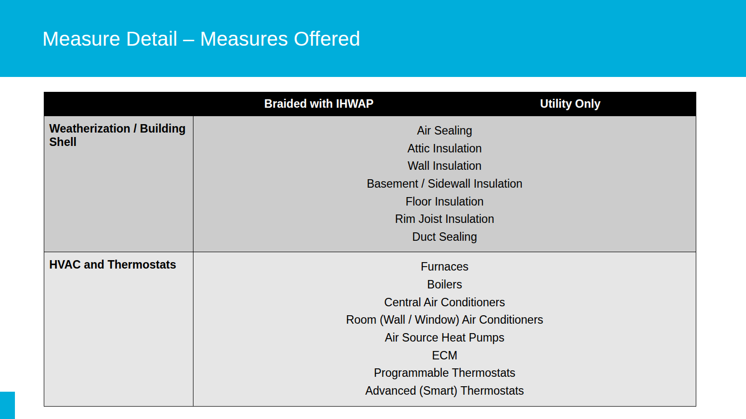Measure Detail – Measures Offered
| | Braided with IHWAP | Utility Only |
| --- | --- | --- |
| Weatherization / Building Shell | Air Sealing Attic Insulation Wall Insulation Basement / Sidewall Insulation Floor Insulation Rim Joist Insulation Duct Sealing |
| HVAC and Thermostats | Furnaces Boilers Central Air Conditioners Room (Wall / Window) Air Conditioners Air Source Heat Pumps ECM Programmable Thermostats Advanced (Smart) Thermostats |